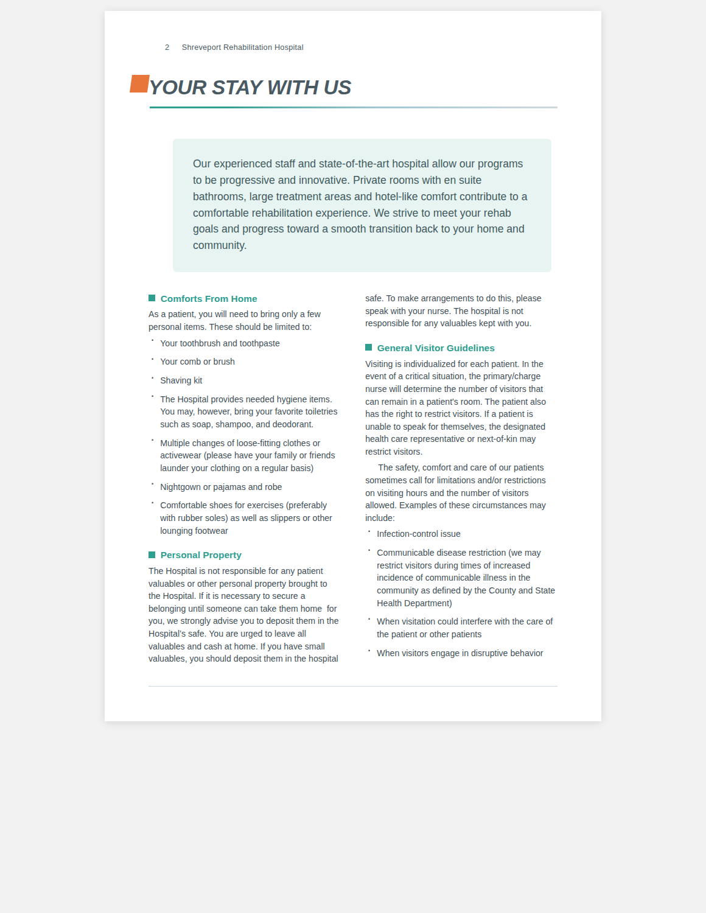2 Shreveport Rehabilitation Hospital
Your Stay With Us
Our experienced staff and state-of-the-art hospital allow our programs to be progressive and innovative. Private rooms with en suite bathrooms, large treatment areas and hotel-like comfort contribute to a comfortable rehabilitation experience. We strive to meet your rehab goals and progress toward a smooth transition back to your home and community.
Comforts From Home
As a patient, you will need to bring only a few personal items. These should be limited to:
Your toothbrush and toothpaste
Your comb or brush
Shaving kit
The Hospital provides needed hygiene items. You may, however, bring your favorite toiletries such as soap, shampoo, and deodorant.
Multiple changes of loose-fitting clothes or activewear (please have your family or friends launder your clothing on a regular basis)
Nightgown or pajamas and robe
Comfortable shoes for exercises (preferably with rubber soles) as well as slippers or other lounging footwear
Personal Property
The Hospital is not responsible for any patient valuables or other personal property brought to the Hospital. If it is necessary to secure a belonging until someone can take them home for you, we strongly advise you to deposit them in the Hospital’s safe. You are urged to leave all valuables and cash at home. If you have small valuables, you should deposit them in the hospital safe. To make arrangements to do this, please speak with your nurse. The hospital is not responsible for any valuables kept with you.
General Visitor Guidelines
Visiting is individualized for each patient. In the event of a critical situation, the primary/charge nurse will determine the number of visitors that can remain in a patient's room. The patient also has the right to restrict visitors. If a patient is unable to speak for themselves, the designated health care representative or next-of-kin may restrict visitors.
The safety, comfort and care of our patients sometimes call for limitations and/or restrictions on visiting hours and the number of visitors allowed. Examples of these circumstances may include:
Infection-control issue
Communicable disease restriction (we may restrict visitors during times of increased incidence of communicable illness in the community as defined by the County and State Health Department)
When visitation could interfere with the care of the patient or other patients
When visitors engage in disruptive behavior